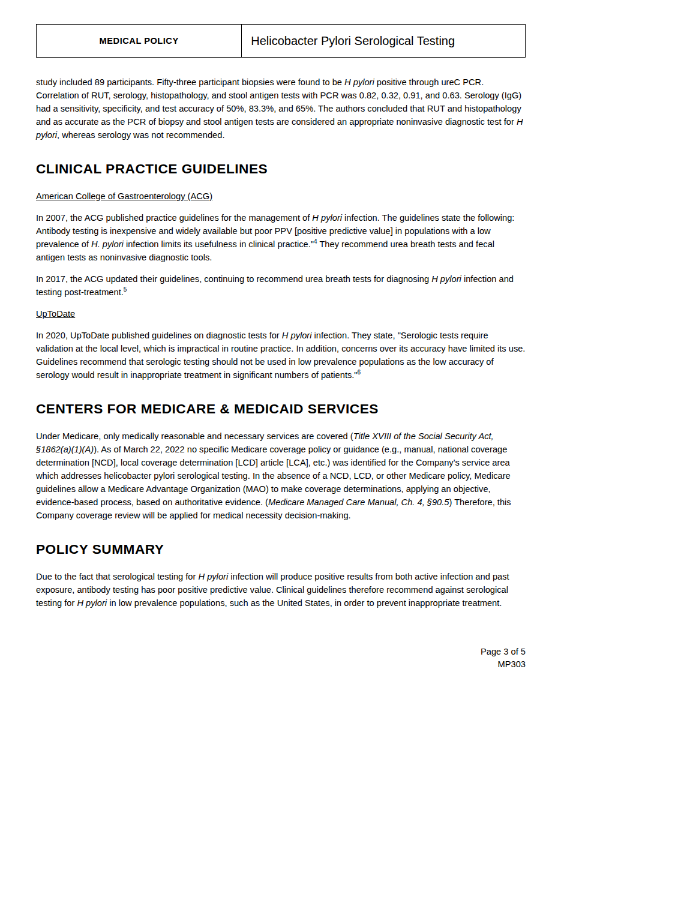| MEDICAL POLICY | Helicobacter Pylori Serological Testing |
study included 89 participants. Fifty-three participant biopsies were found to be H pylori positive through ureC PCR. Correlation of RUT, serology, histopathology, and stool antigen tests with PCR was 0.82, 0.32, 0.91, and 0.63. Serology (IgG) had a sensitivity, specificity, and test accuracy of 50%, 83.3%, and 65%. The authors concluded that RUT and histopathology and as accurate as the PCR of biopsy and stool antigen tests are considered an appropriate noninvasive diagnostic test for H pylori, whereas serology was not recommended.
CLINICAL PRACTICE GUIDELINES
American College of Gastroenterology (ACG)
In 2007, the ACG published practice guidelines for the management of H pylori infection. The guidelines state the following: Antibody testing is inexpensive and widely available but poor PPV [positive predictive value] in populations with a low prevalence of H. pylori infection limits its usefulness in clinical practice."4 They recommend urea breath tests and fecal antigen tests as noninvasive diagnostic tools.
In 2017, the ACG updated their guidelines, continuing to recommend urea breath tests for diagnosing H pylori infection and testing post-treatment.5
UpToDate
In 2020, UpToDate published guidelines on diagnostic tests for H pylori infection. They state, "Serologic tests require validation at the local level, which is impractical in routine practice. In addition, concerns over its accuracy have limited its use. Guidelines recommend that serologic testing should not be used in low prevalence populations as the low accuracy of serology would result in inappropriate treatment in significant numbers of patients."6
CENTERS FOR MEDICARE & MEDICAID SERVICES
Under Medicare, only medically reasonable and necessary services are covered (Title XVIII of the Social Security Act, §1862(a)(1)(A)). As of March 22, 2022 no specific Medicare coverage policy or guidance (e.g., manual, national coverage determination [NCD], local coverage determination [LCD] article [LCA], etc.) was identified for the Company's service area which addresses helicobacter pylori serological testing. In the absence of a NCD, LCD, or other Medicare policy, Medicare guidelines allow a Medicare Advantage Organization (MAO) to make coverage determinations, applying an objective, evidence-based process, based on authoritative evidence. (Medicare Managed Care Manual, Ch. 4, §90.5) Therefore, this Company coverage review will be applied for medical necessity decision-making.
POLICY SUMMARY
Due to the fact that serological testing for H pylori infection will produce positive results from both active infection and past exposure, antibody testing has poor positive predictive value. Clinical guidelines therefore recommend against serological testing for H pylori in low prevalence populations, such as the United States, in order to prevent inappropriate treatment.
Page 3 of 5
MP303